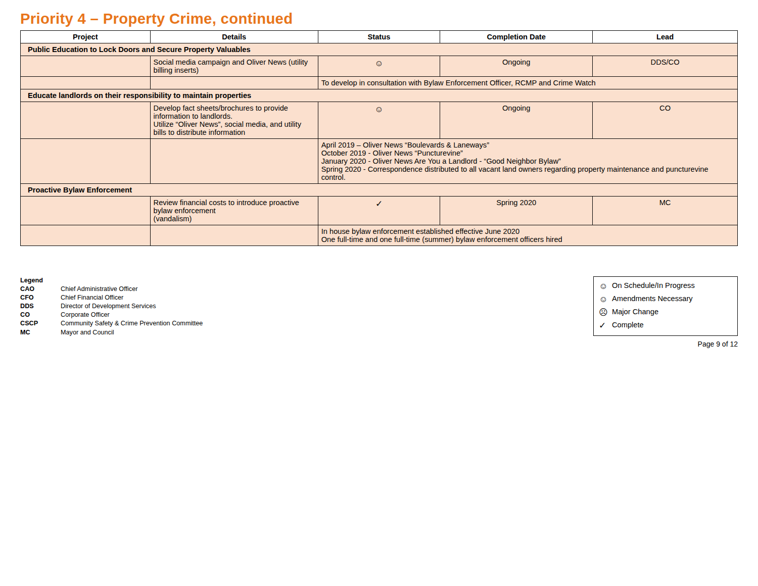Priority 4 – Property Crime, continued
| Project | Details | Status | Completion Date | Lead |
| --- | --- | --- | --- | --- |
| Public Education to Lock Doors and Secure Property Valuables |
| | Social media campaign and Oliver News (utility billing inserts) | ☺ | Ongoing | DDS/CO |
| | | To develop in consultation with Bylaw Enforcement Officer, RCMP and Crime Watch |
| Educate landlords on their responsibility to maintain properties |
| | Develop fact sheets/brochures to provide information to landlords. Utilize “Oliver News”, social media, and utility bills to distribute information | ☺ | Ongoing | CO |
| | | April 2019 – Oliver News “Boulevards & Laneways” October 2019 - Oliver News “Puncturevine” January 2020 - Oliver News Are You a Landlord - “Good Neighbor Bylaw” Spring 2020 - Correspondence distributed to all vacant land owners regarding property maintenance and puncturevine control. |
| Proactive Bylaw Enforcement |
| | Review financial costs to introduce proactive bylaw enforcement (vandalism) | ✓ | Spring 2020 | MC |
| | | In house bylaw enforcement established effective June 2020 One full-time and one full-time (summer) bylaw enforcement officers hired |
Legend
| CAO | Chief Administrative Officer |
| CFO | Chief Financial Officer |
| DDS | Director of Development Services |
| CO | Corporate Officer |
| CSCP | Community Safety & Crime Prevention Committee |
| MC | Mayor and Council |
| ☺ | On Schedule/In Progress |
| ☺ | Amendments Necessary |
| ☹ | Major Change |
| ✓ | Complete |
Page 9 of 12